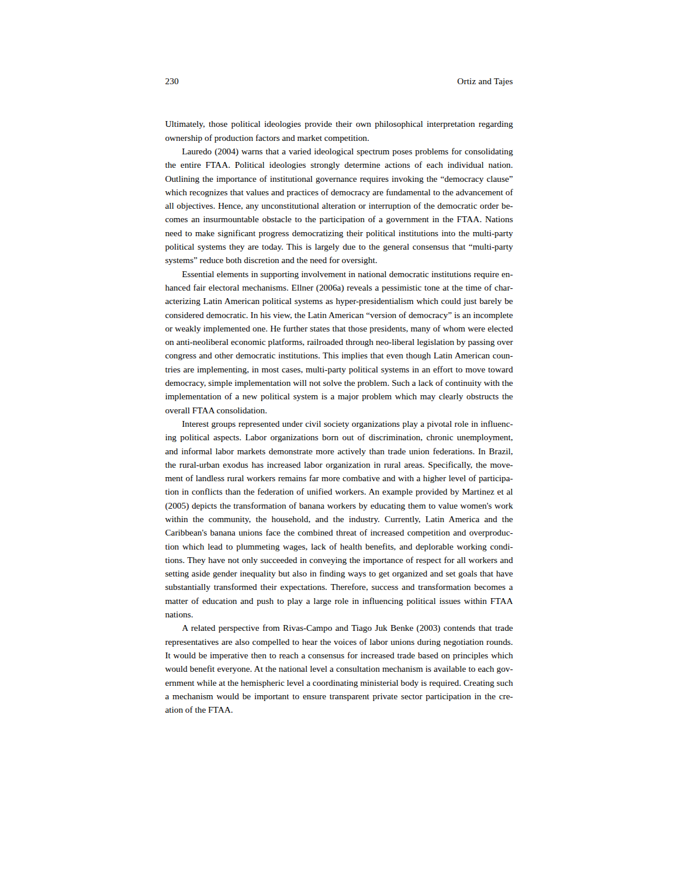230 Ortiz and Tajes
Ultimately, those political ideologies provide their own philosophical interpretation regarding ownership of production factors and market competition.
Lauredo (2004) warns that a varied ideological spectrum poses problems for consolidating the entire FTAA. Political ideologies strongly determine actions of each individual nation. Outlining the importance of institutional governance requires invoking the “democracy clause” which recognizes that values and practices of democracy are fundamental to the advancement of all objectives. Hence, any unconstitutional alteration or interruption of the democratic order becomes an insurmountable obstacle to the participation of a government in the FTAA. Nations need to make significant progress democratizing their political institutions into the multi-party political systems they are today. This is largely due to the general consensus that “multi-party systems” reduce both discretion and the need for oversight.
Essential elements in supporting involvement in national democratic institutions require enhanced fair electoral mechanisms. Ellner (2006a) reveals a pessimistic tone at the time of characterizing Latin American political systems as hyper-presidentialism which could just barely be considered democratic. In his view, the Latin American “version of democracy” is an incomplete or weakly implemented one. He further states that those presidents, many of whom were elected on anti-neoliberal economic platforms, railroaded through neo-liberal legislation by passing over congress and other democratic institutions. This implies that even though Latin American countries are implementing, in most cases, multi-party political systems in an effort to move toward democracy, simple implementation will not solve the problem. Such a lack of continuity with the implementation of a new political system is a major problem which may clearly obstructs the overall FTAA consolidation.
Interest groups represented under civil society organizations play a pivotal role in influencing political aspects. Labor organizations born out of discrimination, chronic unemployment, and informal labor markets demonstrate more actively than trade union federations. In Brazil, the rural-urban exodus has increased labor organization in rural areas. Specifically, the movement of landless rural workers remains far more combative and with a higher level of participation in conflicts than the federation of unified workers. An example provided by Martinez et al (2005) depicts the transformation of banana workers by educating them to value women's work within the community, the household, and the industry. Currently, Latin America and the Caribbean's banana unions face the combined threat of increased competition and overproduction which lead to plummeting wages, lack of health benefits, and deplorable working conditions. They have not only succeeded in conveying the importance of respect for all workers and setting aside gender inequality but also in finding ways to get organized and set goals that have substantially transformed their expectations. Therefore, success and transformation becomes a matter of education and push to play a large role in influencing political issues within FTAA nations.
A related perspective from Rivas-Campo and Tiago Juk Benke (2003) contends that trade representatives are also compelled to hear the voices of labor unions during negotiation rounds. It would be imperative then to reach a consensus for increased trade based on principles which would benefit everyone. At the national level a consultation mechanism is available to each government while at the hemispheric level a coordinating ministerial body is required. Creating such a mechanism would be important to ensure transparent private sector participation in the creation of the FTAA.